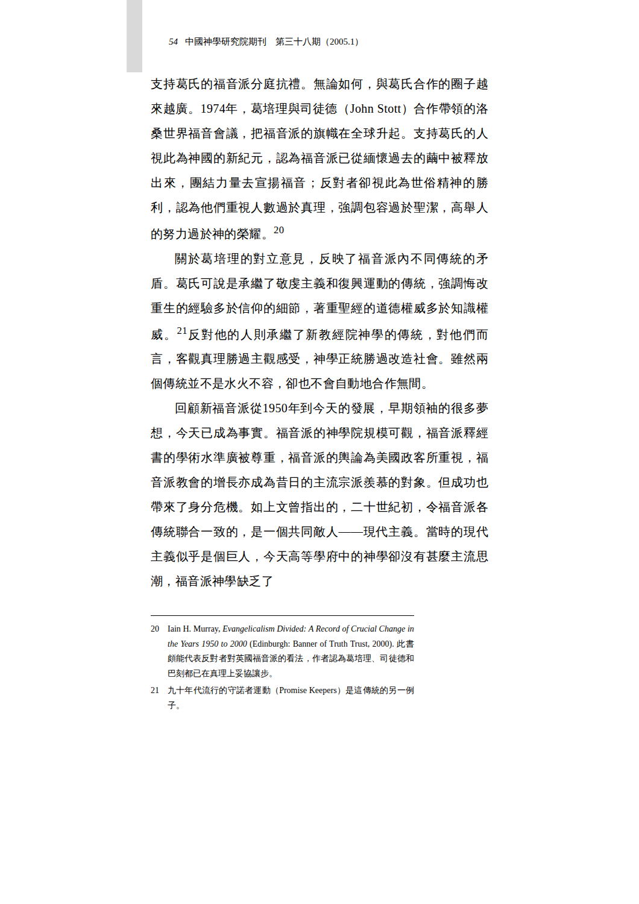54中國神學研究院期刊　第三十八期（2005.1）
支持葛氏的福音派分庭抗禮。無論如何，與葛氏合作的圈子越來越廣。1974年，葛培理與司徒德（John Stott）合作帶領的洛桑世界福音會議，把福音派的旗幟在全球升起。支持葛氏的人視此為神國的新紀元，認為福音派已從緬懷過去的繭中被釋放出來，團結力量去宣揚福音；反對者卻視此為世俗精神的勝利，認為他們重視人數過於真理，強調包容過於聖潔，高舉人的努力過於神的榮耀。20
關於葛培理的對立意見，反映了福音派內不同傳統的矛盾。葛氏可說是承繼了敬虔主義和復興運動的傳統，強調悔改重生的經驗多於信仰的細節，著重聖經的道德權威多於知識權威。21反對他的人則承繼了新教經院神學的傳統，對他們而言，客觀真理勝過主觀感受，神學正統勝過改造社會。雖然兩個傳統並不是水火不容，卻也不會自動地合作無間。
回顧新福音派從1950年到今天的發展，早期領袖的很多夢想，今天已成為事實。福音派的神學院規模可觀，福音派釋經書的學術水準廣被尊重，福音派的輿論為美國政客所重視，福音派教會的增長亦成為昔日的主流宗派羨慕的對象。但成功也帶來了身分危機。如上文曾指出的，二十世紀初，令福音派各傳統聯合一致的，是一個共同敵人——現代主義。當時的現代主義似乎是個巨人，今天高等學府中的神學卻沒有甚麼主流思潮，福音派神學缺乏了
20
Iain H. Murray, Evangelicalism Divided: A Record of Crucial Change in the Years 1950 to 2000 (Edinburgh: Banner of Truth Trust, 2000). 此書頗能代表反對者對英國福音派的看法，作者認為葛培理、司徒德和巴刻都已在真理上妥協讓步。
21
九十年代流行的守諾者運動（Promise Keepers）是這傳統的另一例子。